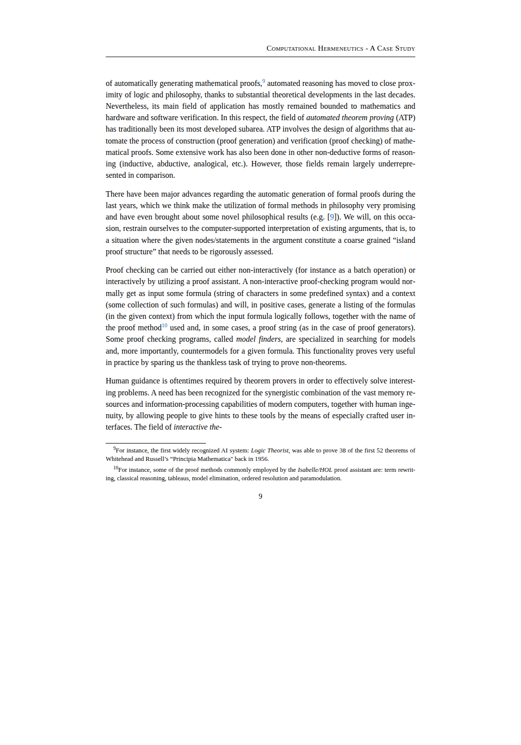Computational Hermeneutics - A Case Study
of automatically generating mathematical proofs,9 automated reasoning has moved to close proximity of logic and philosophy, thanks to substantial theoretical developments in the last decades. Nevertheless, its main field of application has mostly remained bounded to mathematics and hardware and software verification. In this respect, the field of automated theorem proving (ATP) has traditionally been its most developed subarea. ATP involves the design of algorithms that automate the process of construction (proof generation) and verification (proof checking) of mathematical proofs. Some extensive work has also been done in other non-deductive forms of reasoning (inductive, abductive, analogical, etc.). However, those fields remain largely underrepresented in comparison.
There have been major advances regarding the automatic generation of formal proofs during the last years, which we think make the utilization of formal methods in philosophy very promising and have even brought about some novel philosophical results (e.g. [9]). We will, on this occasion, restrain ourselves to the computer-supported interpretation of existing arguments, that is, to a situation where the given nodes/statements in the argument constitute a coarse grained “island proof structure” that needs to be rigorously assessed.
Proof checking can be carried out either non-interactively (for instance as a batch operation) or interactively by utilizing a proof assistant. A non-interactive proof-checking program would normally get as input some formula (string of characters in some predefined syntax) and a context (some collection of such formulas) and will, in positive cases, generate a listing of the formulas (in the given context) from which the input formula logically follows, together with the name of the proof method10 used and, in some cases, a proof string (as in the case of proof generators). Some proof checking programs, called model finders, are specialized in searching for models and, more importantly, countermodels for a given formula. This functionality proves very useful in practice by sparing us the thankless task of trying to prove non-theorems.
Human guidance is oftentimes required by theorem provers in order to effectively solve interesting problems. A need has been recognized for the synergistic combination of the vast memory resources and information-processing capabilities of modern computers, together with human ingenuity, by allowing people to give hints to these tools by the means of especially crafted user interfaces. The field of interactive the-
9For instance, the first widely recognized AI system: Logic Theorist, was able to prove 38 of the first 52 theorems of Whitehead and Russell’s “Principia Mathematica" back in 1956.
10For instance, some of the proof methods commonly employed by the Isabelle/HOL proof assistant are: term rewriting, classical reasoning, tableaus, model elimination, ordered resolution and paramodulation.
9